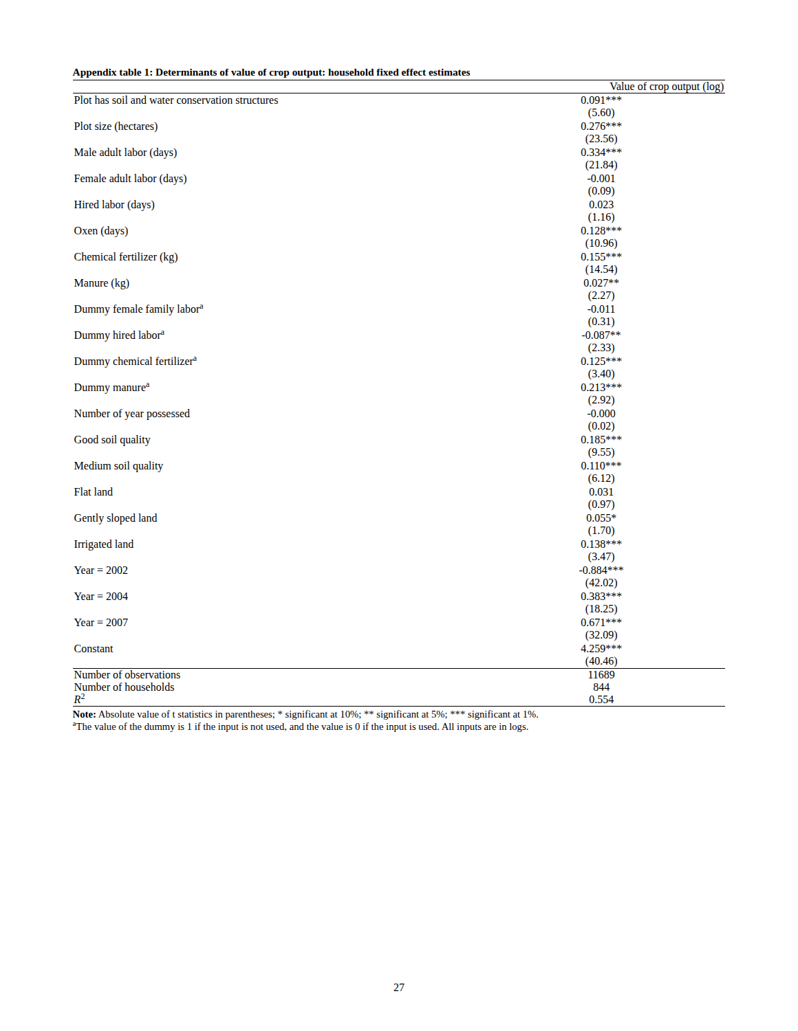Appendix table 1: Determinants of value of crop output: household fixed effect estimates
| | Value of crop output (log) |
| --- | --- |
| Plot has soil and water conservation structures | 0.091*** |
| | (5.60) |
| Plot size (hectares) | 0.276*** |
| | (23.56) |
| Male adult labor (days) | 0.334*** |
| | (21.84) |
| Female adult labor (days) | -0.001 |
| | (0.09) |
| Hired labor (days) | 0.023 |
| | (1.16) |
| Oxen (days) | 0.128*** |
| | (10.96) |
| Chemical fertilizer (kg) | 0.155*** |
| | (14.54) |
| Manure (kg) | 0.027** |
| | (2.27) |
| Dummy female family labor a | -0.011 |
| | (0.31) |
| Dummy hired labor a | -0.087** |
| | (2.33) |
| Dummy chemical fertilizer a | 0.125*** |
| | (3.40) |
| Dummy manure a | 0.213*** |
| | (2.92) |
| Number of year possessed | -0.000 |
| | (0.02) |
| Good soil quality | 0.185*** |
| | (9.55) |
| Medium soil quality | 0.110*** |
| | (6.12) |
| Flat land | 0.031 |
| | (0.97) |
| Gently sloped land | 0.055* |
| | (1.70) |
| Irrigated land | 0.138*** |
| | (3.47) |
| Year = 2002 | -0.884*** |
| | (42.02) |
| Year = 2004 | 0.383*** |
| | (18.25) |
| Year = 2007 | 0.671*** |
| | (32.09) |
| Constant | 4.259*** |
| | (40.46) |
| Number of observations | 11689 |
| Number of households | 844 |
| R 2 | 0.554 |
Note: Absolute value of t statistics in parentheses; * significant at 10%; ** significant at 5%; *** significant at 1%.
aThe value of the dummy is 1 if the input is not used, and the value is 0 if the input is used. All inputs are in logs.
27